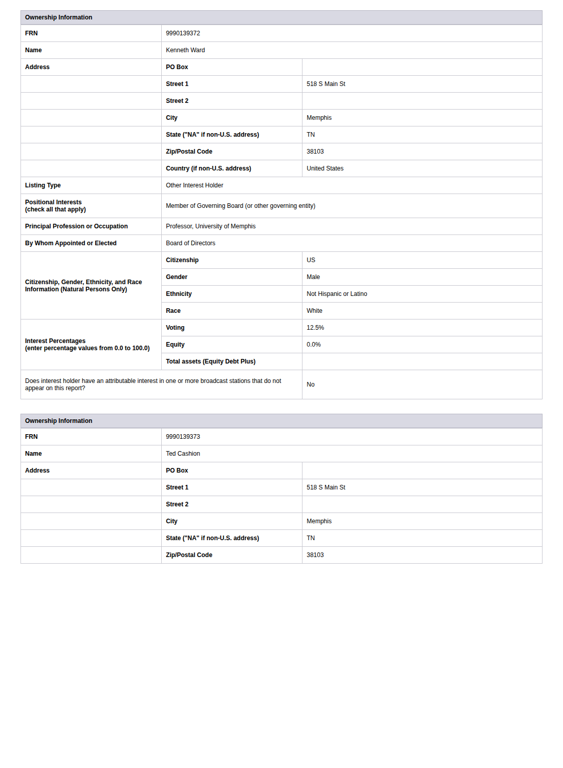Ownership Information
| FRN | 9990139372 |
| Name | Kenneth Ward |
| Address | PO Box | |
| | Street 1 | 518 S Main St |
| | Street 2 | |
| | City | Memphis |
| | State ("NA" if non-U.S. address) | TN |
| | Zip/Postal Code | 38103 |
| | Country (if non-U.S. address) | United States |
| Listing Type | Other Interest Holder |
| Positional Interests (check all that apply) | Member of Governing Board (or other governing entity) |
| Principal Profession or Occupation | Professor, University of Memphis |
| By Whom Appointed or Elected | Board of Directors |
| Citizenship, Gender, Ethnicity, and Race Information (Natural Persons Only) | Citizenship | US |
| Gender | Male |
| Ethnicity | Not Hispanic or Latino |
| Race | White |
| Interest Percentages (enter percentage values from 0.0 to 100.0) | Voting | 12.5% |
| Equity | 0.0% |
| Total assets (Equity Debt Plus) | |
| Does interest holder have an attributable interest in one or more broadcast stations that do not appear on this report? | No |
Ownership Information
| FRN | 9990139373 |
| Name | Ted Cashion |
| Address | PO Box | |
| | Street 1 | 518 S Main St |
| | Street 2 | |
| | City | Memphis |
| | State ("NA" if non-U.S. address) | TN |
| | Zip/Postal Code | 38103 |